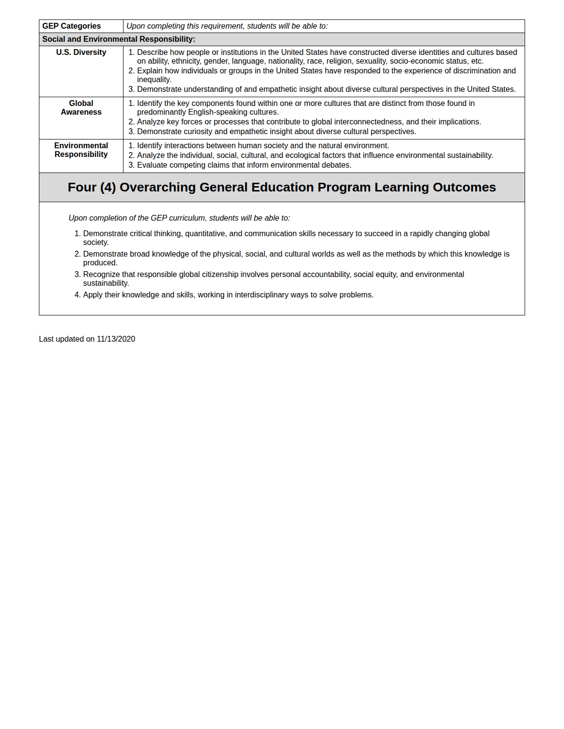| GEP Categories | Upon completing this requirement, students will be able to: |
| Social and Environmental Responsibility: |
| U.S. Diversity | Describe how people or institutions in the United States have constructed diverse identities and cultures based on ability, ethnicity, gender, language, nationality, race, religion, sexuality, socio-economic status, etc. Explain how individuals or groups in the United States have responded to the experience of discrimination and inequality. Demonstrate understanding of and empathetic insight about diverse cultural perspectives in the United States. |
| Global Awareness | Identify the key components found within one or more cultures that are distinct from those found in predominantly English-speaking cultures. Analyze key forces or processes that contribute to global interconnectedness, and their implications. Demonstrate curiosity and empathetic insight about diverse cultural perspectives. |
| Environmental Responsibility | Identify interactions between human society and the natural environment. Analyze the individual, social, cultural, and ecological factors that influence environmental sustainability. Evaluate competing claims that inform environmental debates. |
Four (4) Overarching General Education Program Learning Outcomes
Upon completion of the GEP curriculum, students will be able to:
Demonstrate critical thinking, quantitative, and communication skills necessary to succeed in a rapidly changing global society.
Demonstrate broad knowledge of the physical, social, and cultural worlds as well as the methods by which this knowledge is produced.
Recognize that responsible global citizenship involves personal accountability, social equity, and environmental sustainability.
Apply their knowledge and skills, working in interdisciplinary ways to solve problems.
Last updated on 11/13/2020